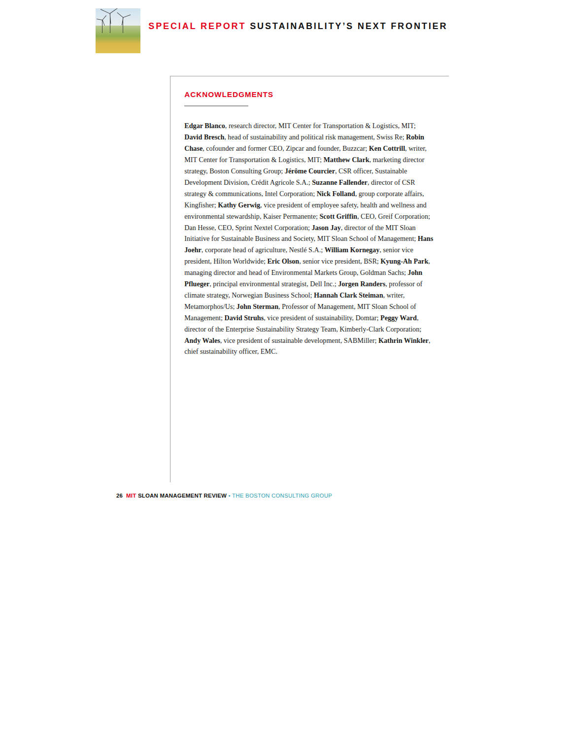SPECIAL REPORT SUSTAINABILITY’S NEXT FRONTIER
ACKNOWLEDGMENTS
Edgar Blanco, research director, MIT Center for Transportation & Logistics, MIT; David Bresch, head of sustainability and political risk management, Swiss Re; Robin Chase, cofounder and former CEO, Zipcar and founder, Buzzcar; Ken Cottrill, writer, MIT Center for Transportation & Logistics, MIT; Matthew Clark, marketing director strategy, Boston Consulting Group; Jérôme Courcier, CSR officer, Sustainable Development Division, Crédit Agricole S.A.; Suzanne Fallender, director of CSR strategy & communications, Intel Corporation; Nick Folland, group corporate affairs, Kingfisher; Kathy Gerwig, vice president of employee safety, health and wellness and environmental stewardship, Kaiser Permanente; Scott Griffin, CEO, Greif Corporation; Dan Hesse, CEO, Sprint Nextel Corporation; Jason Jay, director of the MIT Sloan Initiative for Sustainable Business and Society, MIT Sloan School of Management; Hans Joehr, corporate head of agriculture, Nestlé S.A.; William Kornegay, senior vice president, Hilton Worldwide; Eric Olson, senior vice president, BSR; Kyung-Ah Park, managing director and head of Environmental Markets Group, Goldman Sachs; John Pflueger, principal environmental strategist, Dell Inc.; Jorgen Randers, professor of climate strategy, Norwegian Business School; Hannah Clark Steiman, writer, Metamorphos/Us; John Sterman, Professor of Management, MIT Sloan School of Management; David Struhs, vice president of sustainability, Domtar; Peggy Ward, director of the Enterprise Sustainability Strategy Team, Kimberly-Clark Corporation; Andy Wales, vice president of sustainable development, SABMiller; Kathrin Winkler, chief sustainability officer, EMC.
26 MIT SLOAN MANAGEMENT REVIEW • THE BOSTON CONSULTING GROUP